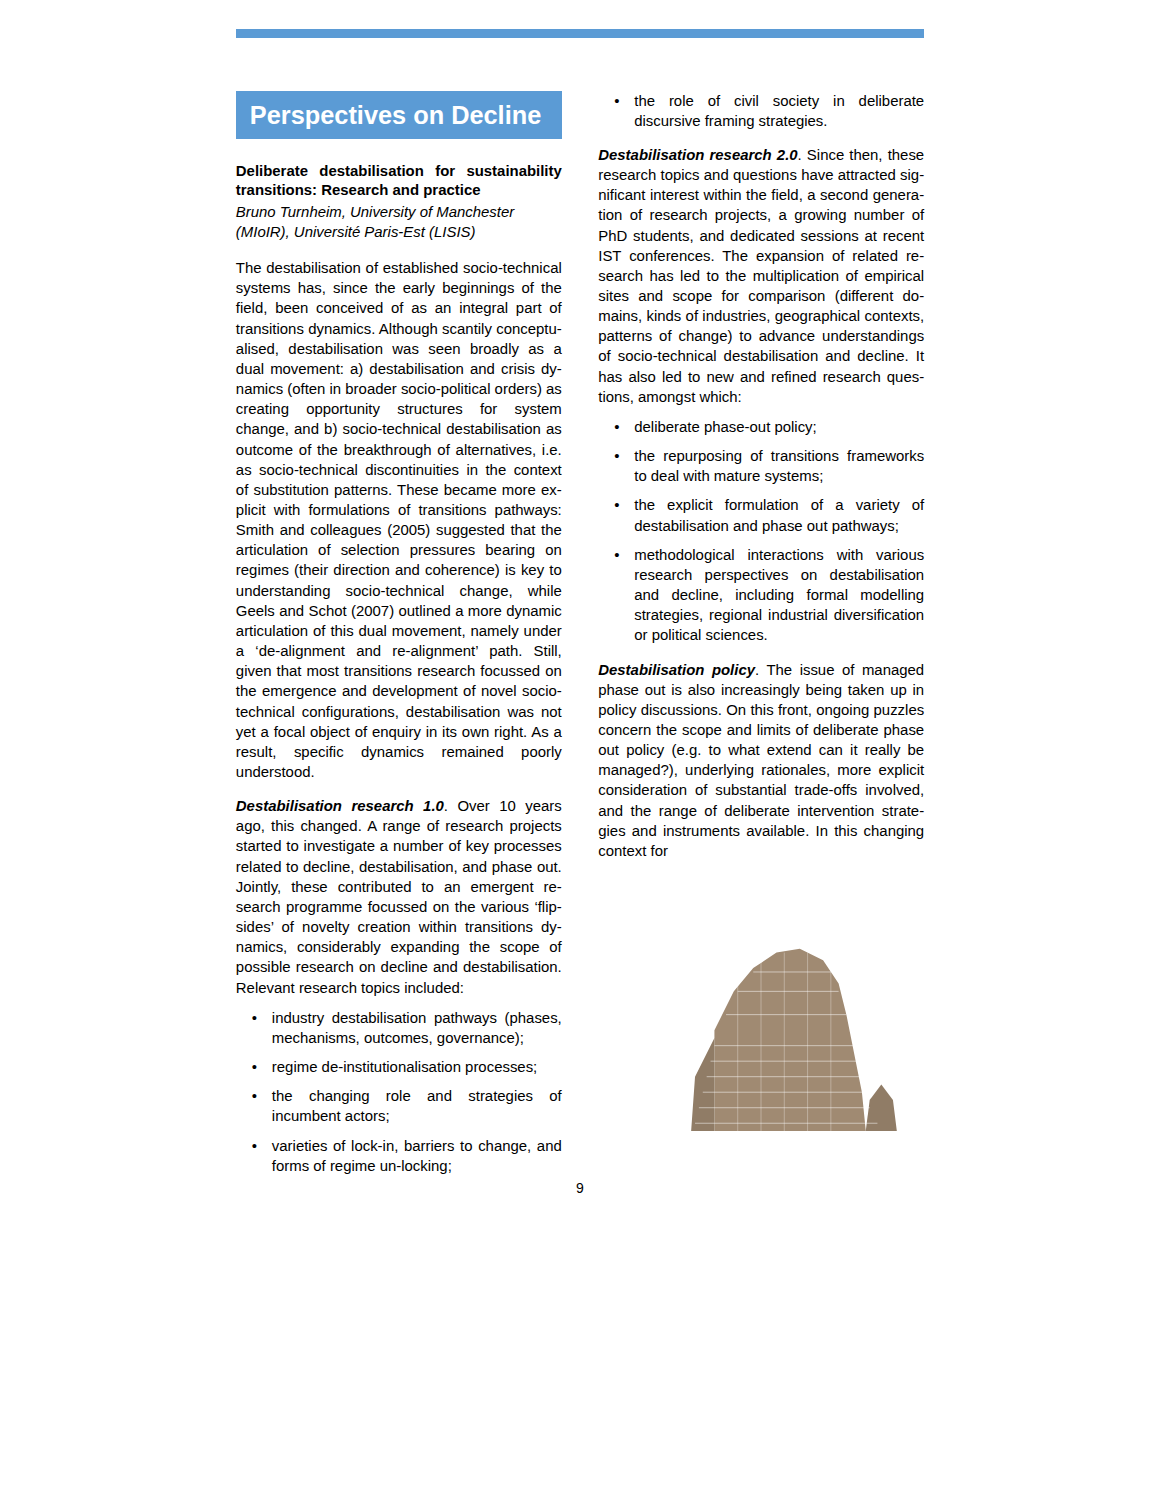Perspectives on Decline
Deliberate destabilisation for sustainability transitions: Research and practice
Bruno Turnheim, University of Manchester (MIoIR), Université Paris-Est (LISIS)
The destabilisation of established socio-technical systems has, since the early beginnings of the field, been conceived of as an integral part of transitions dynamics. Although scantily conceptualised, destabilisation was seen broadly as a dual movement: a) destabilisation and crisis dynamics (often in broader socio-political orders) as creating opportunity structures for system change, and b) socio-technical destabilisation as outcome of the breakthrough of alternatives, i.e. as socio-technical discontinuities in the context of substitution patterns. These became more explicit with formulations of transitions pathways: Smith and colleagues (2005) suggested that the articulation of selection pressures bearing on regimes (their direction and coherence) is key to understanding socio-technical change, while Geels and Schot (2007) outlined a more dynamic articulation of this dual movement, namely under a ‘de-alignment and re-alignment’ path. Still, given that most transitions research focussed on the emergence and development of novel socio-technical configurations, destabilisation was not yet a focal object of enquiry in its own right. As a result, specific dynamics remained poorly understood.
Destabilisation research 1.0. Over 10 years ago, this changed. A range of research projects started to investigate a number of key processes related to decline, destabilisation, and phase out. Jointly, these contributed to an emergent research programme focussed on the various ‘flipsides’ of novelty creation within transitions dynamics, considerably expanding the scope of possible research on decline and destabilisation. Relevant research topics included:
industry destabilisation pathways (phases, mechanisms, outcomes, governance);
regime de-institutionalisation processes;
the changing role and strategies of incumbent actors;
varieties of lock-in, barriers to change, and forms of regime un-locking;
the role of civil society in deliberate discursive framing strategies.
Destabilisation research 2.0. Since then, these research topics and questions have attracted significant interest within the field, a second generation of research projects, a growing number of PhD students, and dedicated sessions at recent IST conferences. The expansion of related research has led to the multiplication of empirical sites and scope for comparison (different domains, kinds of industries, geographical contexts, patterns of change) to advance understandings of socio-technical destabilisation and decline. It has also led to new and refined research questions, amongst which:
deliberate phase-out policy;
the repurposing of transitions frameworks to deal with mature systems;
the explicit formulation of a variety of destabilisation and phase out pathways;
methodological interactions with various research perspectives on destabilisation and decline, including formal modelling strategies, regional industrial diversification or political sciences.
Destabilisation policy. The issue of managed phase out is also increasingly being taken up in policy discussions. On this front, ongoing puzzles concern the scope and limits of deliberate phase out policy (e.g. to what extend can it really be managed?), underlying rationales, more explicit consideration of substantial trade-offs involved, and the range of deliberate intervention strategies and instruments available. In this changing context for
9